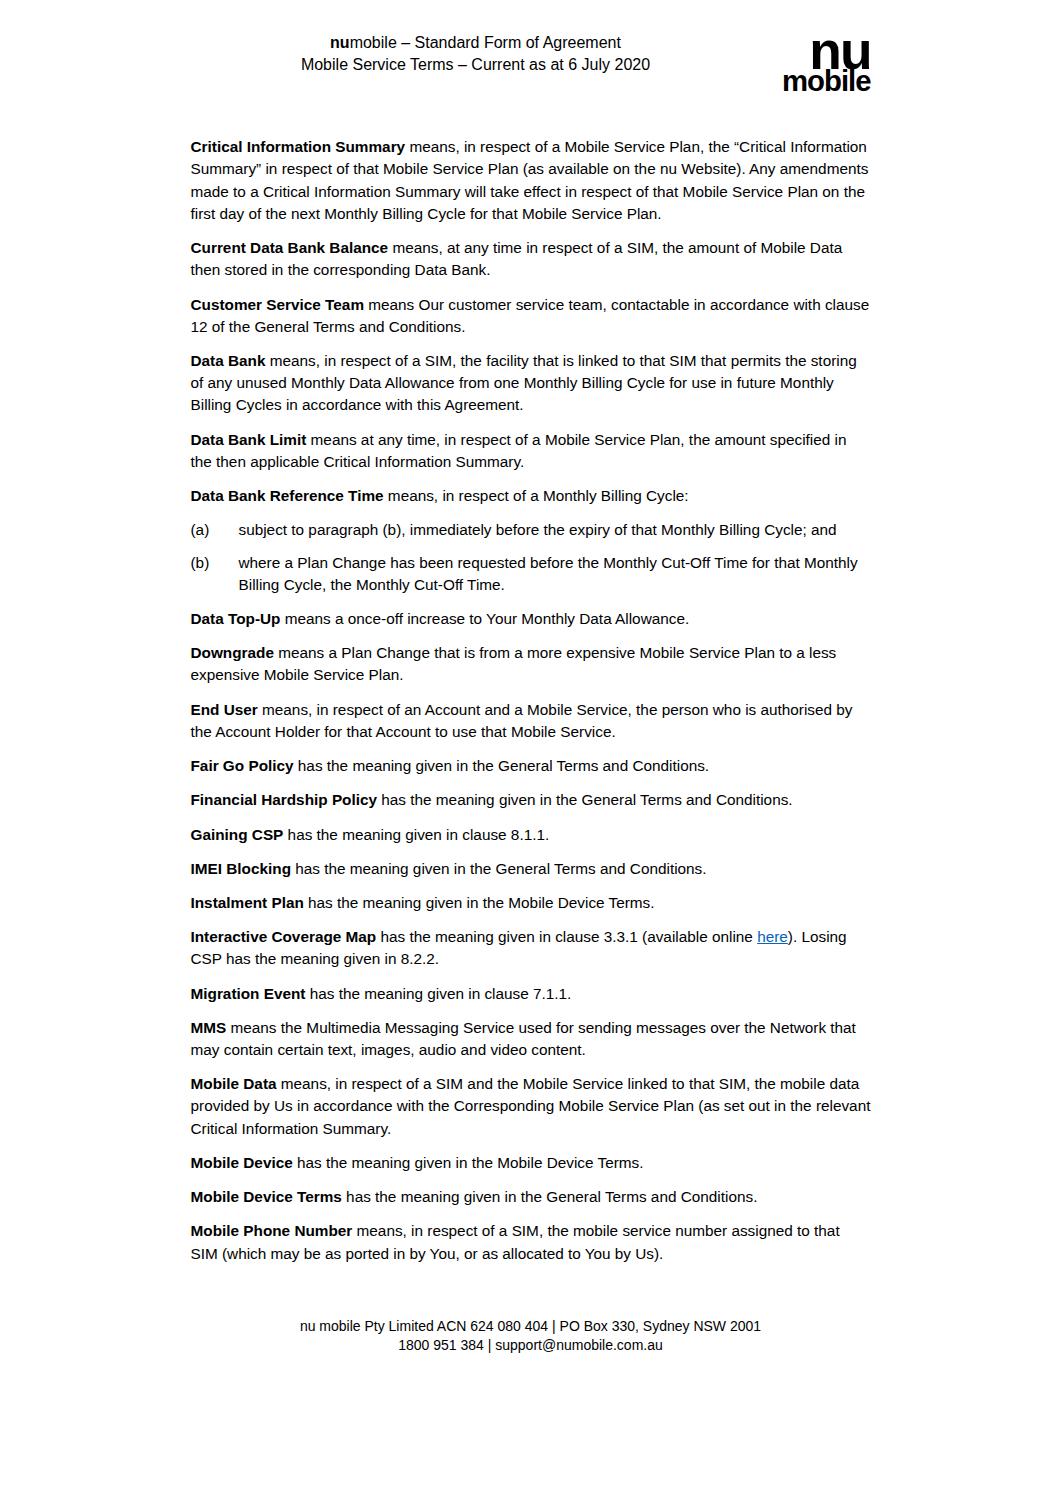numobile – Standard Form of Agreement Mobile Service Terms – Current as at 6 July 2020
nu mobile
Critical Information Summary means, in respect of a Mobile Service Plan, the “Critical Information Summary” in respect of that Mobile Service Plan (as available on the nu Website). Any amendments made to a Critical Information Summary will take effect in respect of that Mobile Service Plan on the first day of the next Monthly Billing Cycle for that Mobile Service Plan.
Current Data Bank Balance means, at any time in respect of a SIM, the amount of Mobile Data then stored in the corresponding Data Bank.
Customer Service Team means Our customer service team, contactable in accordance with clause 12 of the General Terms and Conditions.
Data Bank means, in respect of a SIM, the facility that is linked to that SIM that permits the storing of any unused Monthly Data Allowance from one Monthly Billing Cycle for use in future Monthly Billing Cycles in accordance with this Agreement.
Data Bank Limit means at any time, in respect of a Mobile Service Plan, the amount specified in the then applicable Critical Information Summary.
Data Bank Reference Time means, in respect of a Monthly Billing Cycle:
(a) subject to paragraph (b), immediately before the expiry of that Monthly Billing Cycle; and
(b) where a Plan Change has been requested before the Monthly Cut-Off Time for that Monthly Billing Cycle, the Monthly Cut-Off Time.
Data Top-Up means a once-off increase to Your Monthly Data Allowance.
Downgrade means a Plan Change that is from a more expensive Mobile Service Plan to a less expensive Mobile Service Plan.
End User means, in respect of an Account and a Mobile Service, the person who is authorised by the Account Holder for that Account to use that Mobile Service.
Fair Go Policy has the meaning given in the General Terms and Conditions.
Financial Hardship Policy has the meaning given in the General Terms and Conditions.
Gaining CSP has the meaning given in clause 8.1.1.
IMEI Blocking has the meaning given in the General Terms and Conditions.
Instalment Plan has the meaning given in the Mobile Device Terms.
Interactive Coverage Map has the meaning given in clause 3.3.1 (available online here). Losing CSP has the meaning given in 8.2.2.
Migration Event has the meaning given in clause 7.1.1.
MMS means the Multimedia Messaging Service used for sending messages over the Network that may contain certain text, images, audio and video content.
Mobile Data means, in respect of a SIM and the Mobile Service linked to that SIM, the mobile data provided by Us in accordance with the Corresponding Mobile Service Plan (as set out in the relevant Critical Information Summary.
Mobile Device has the meaning given in the Mobile Device Terms.
Mobile Device Terms has the meaning given in the General Terms and Conditions.
Mobile Phone Number means, in respect of a SIM, the mobile service number assigned to that SIM (which may be as ported in by You, or as allocated to You by Us).
nu mobile Pty Limited ACN 624 080 404 | PO Box 330, Sydney NSW 2001
1800 951 384 | support@numobile.com.au